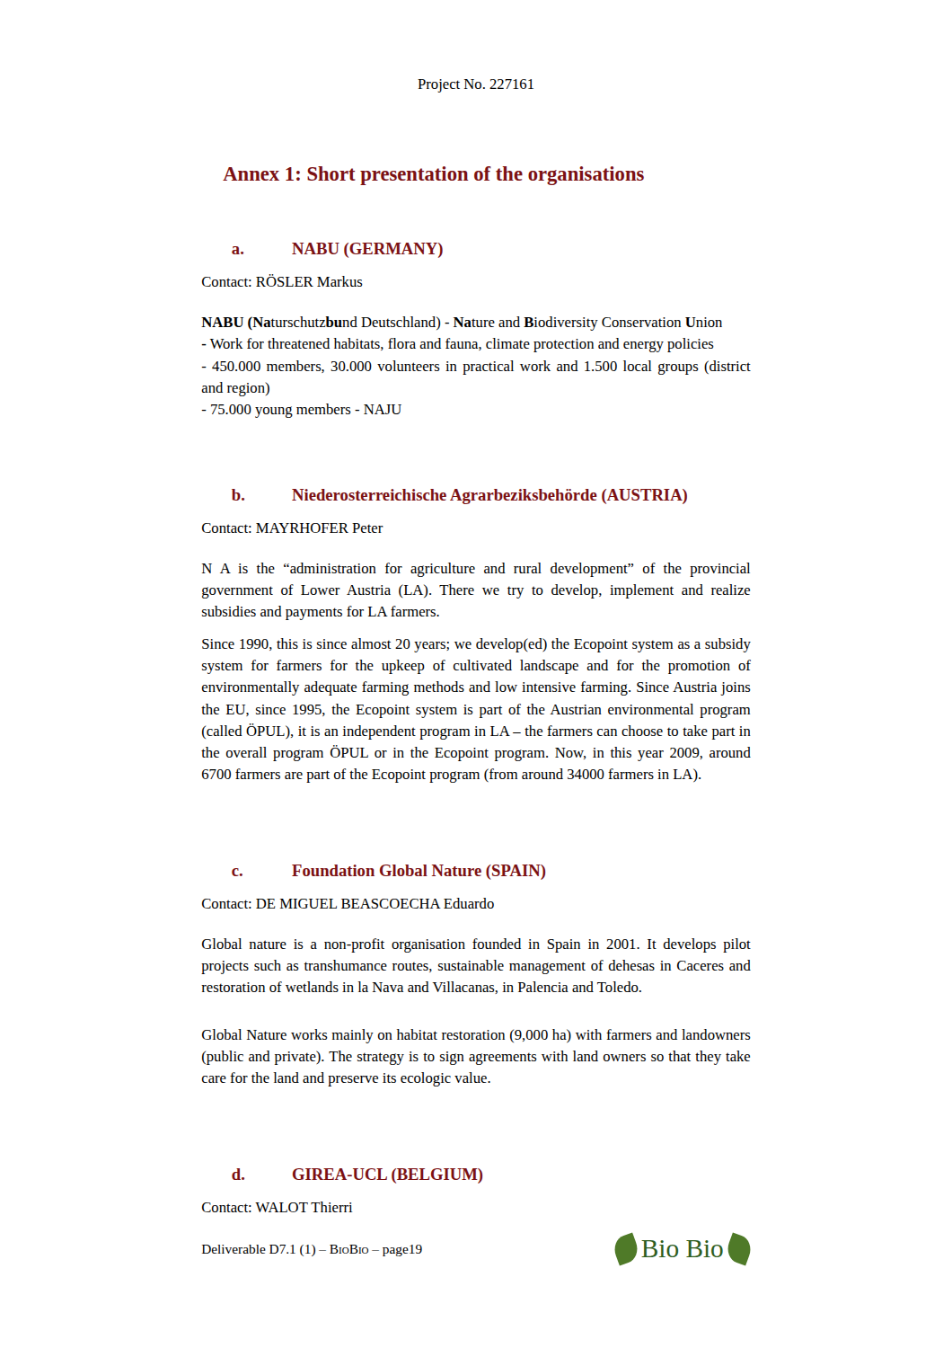Project No. 227161
Annex 1: Short presentation of the organisations
a. NABU (GERMANY)
Contact: RÖSLER Markus
NABU (Naturschutzbund Deutschland) - Nature and Biodiversity Conservation Union
- Work for threatened habitats, flora and fauna, climate protection and energy policies
- 450.000 members, 30.000 volunteers in practical work and 1.500 local groups (district and region)
- 75.000 young members - NAJU
b. Niederosterreichische Agrarbeziksbehörde (AUSTRIA)
Contact: MAYRHOFER Peter
N A is the “administration for agriculture and rural development” of the provincial government of Lower Austria (LA). There we try to develop, implement and realize subsidies and payments for LA farmers.
Since 1990, this is since almost 20 years; we develop(ed) the Ecopoint system as a subsidy system for farmers for the upkeep of cultivated landscape and for the promotion of environmentally adequate farming methods and low intensive farming. Since Austria joins the EU, since 1995, the Ecopoint system is part of the Austrian environmental program (called ÖPUL), it is an independent program in LA – the farmers can choose to take part in the overall program ÖPUL or in the Ecopoint program. Now, in this year 2009, around 6700 farmers are part of the Ecopoint program (from around 34000 farmers in LA).
c. Foundation Global Nature (SPAIN)
Contact: DE MIGUEL BEASCOECHA Eduardo
Global nature is a non-profit organisation founded in Spain in 2001. It develops pilot projects such as transhumance routes, sustainable management of dehesas in Caceres and restoration of wetlands in la Nava and Villacanas, in Palencia and Toledo.
Global Nature works mainly on habitat restoration (9,000 ha) with farmers and landowners (public and private). The strategy is to sign agreements with land owners so that they take care for the land and preserve its ecologic value.
d. GIREA-UCL (BELGIUM)
Contact: WALOT Thierri
Deliverable D7.1 (1) – BioBio – page19
Bio Bio